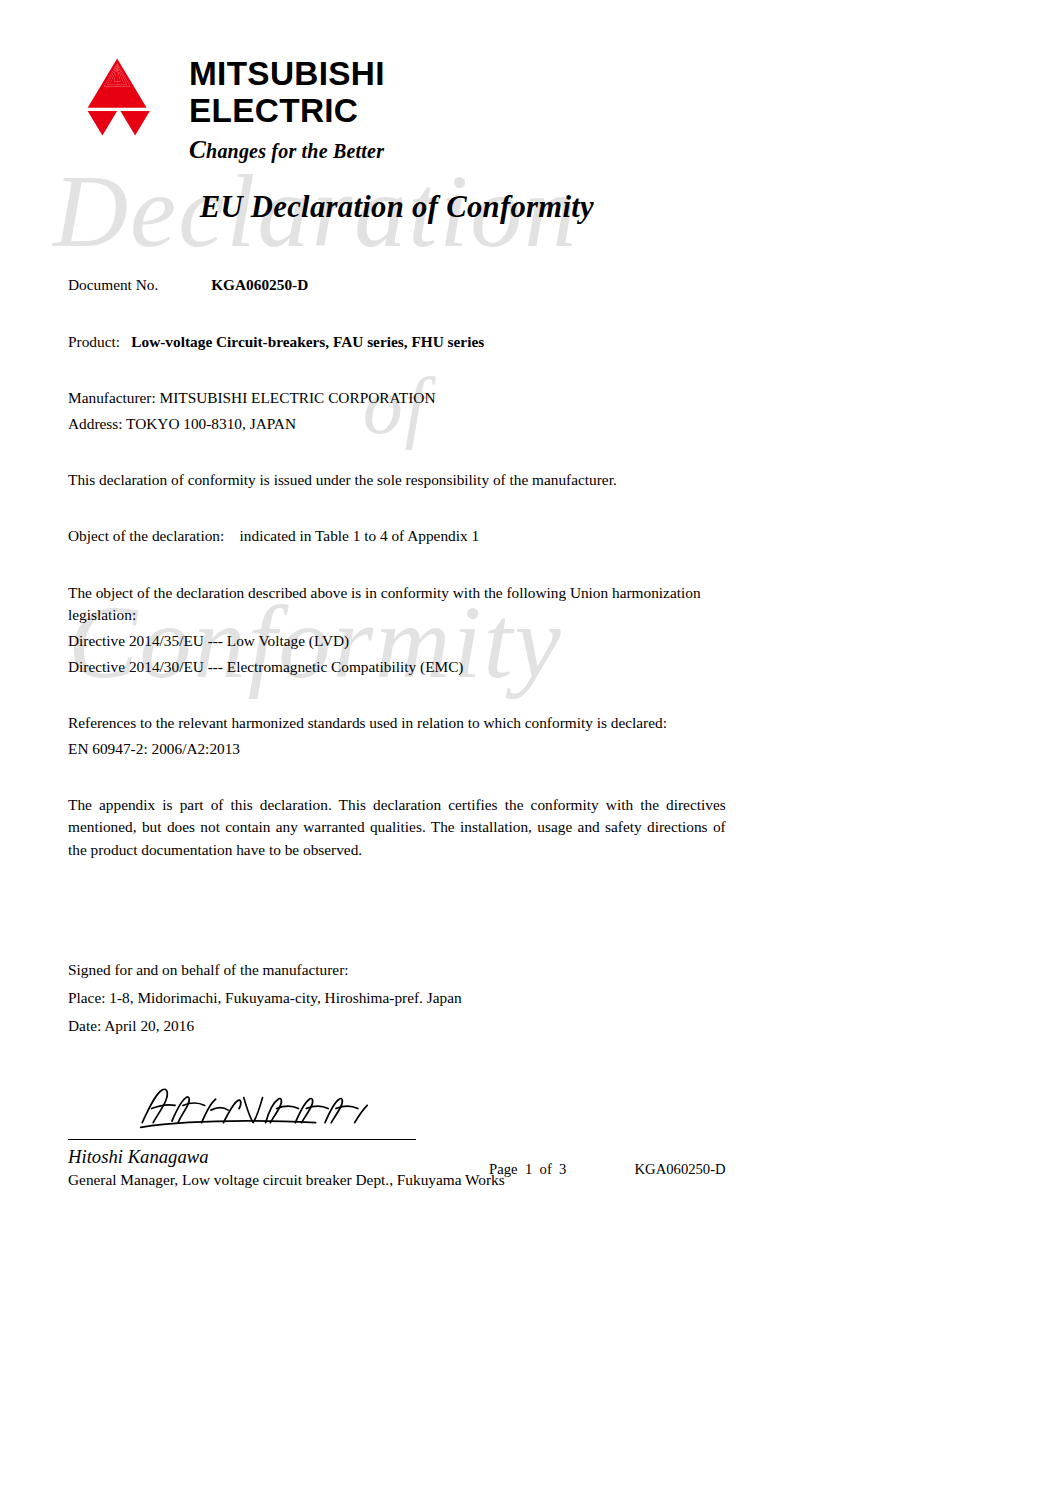Declaration
of
Conformity
MITSUBISHI ELECTRIC
Changes for the Better
EU Declaration of Conformity
Document No. KGA060250-D
Product: Low-voltage Circuit-breakers, FAU series, FHU series
Manufacturer: MITSUBISHI ELECTRIC CORPORATION
Address: TOKYO 100-8310, JAPAN
This declaration of conformity is issued under the sole responsibility of the manufacturer.
Object of the declaration: indicated in Table 1 to 4 of Appendix 1
The object of the declaration described above is in conformity with the following Union harmonization legislation:
Directive 2014/35/EU --- Low Voltage (LVD)
Directive 2014/30/EU --- Electromagnetic Compatibility (EMC)
References to the relevant harmonized standards used in relation to which conformity is declared:
EN 60947-2: 2006/A2:2013
The appendix is part of this declaration. This declaration certifies the conformity with the directives mentioned, but does not contain any warranted qualities. The installation, usage and safety directions of the product documentation have to be observed.
Signed for and on behalf of the manufacturer:
Place: 1-8, Midorimachi, Fukuyama-city, Hiroshima-pref. Japan
Date: April 20, 2016
Hitoshi Kanagawa
General Manager, Low voltage circuit breaker Dept., Fukuyama Works
Page 1 of 3 KGA060250-D